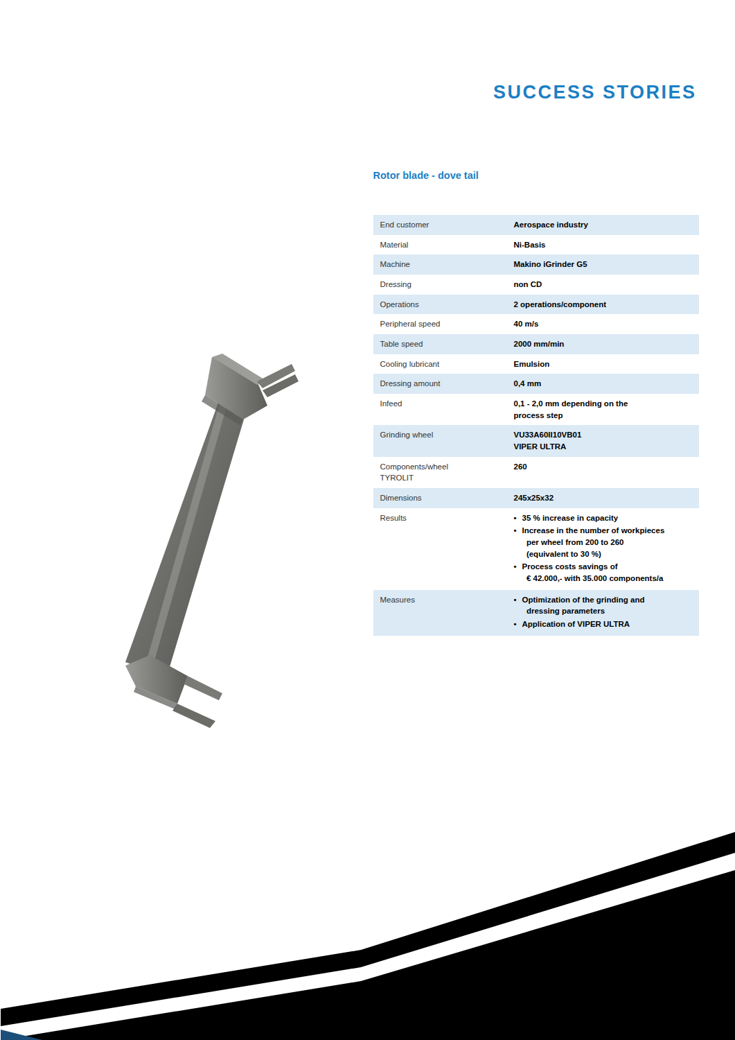Success Stories
Rotor blade - dove tail
| End customer | Aerospace industry |
| Material | Ni-Basis |
| Machine | Makino iGrinder G5 |
| Dressing | non CD |
| Operations | 2 operations/component |
| Peripheral speed | 40 m/s |
| Table speed | 2000 mm/min |
| Cooling lubricant | Emulsion |
| Dressing amount | 0,4 mm |
| Infeed | 0,1 - 2,0 mm depending on the process step |
| Grinding wheel | VU33A60II10VB01 VIPER ULTRA |
| Components/wheel TYROLIT | 260 |
| Dimensions | 245x25x32 |
| Results | 35 % increase in capacity Increase in the number of workpieces per wheel from 200 to 260 (equivalent to 30 %) Process costs savings of € 42.000,- with 35.000 components/a |
| Measures | Optimization of the grinding and dressing parameters Application of VIPER ULTRA |